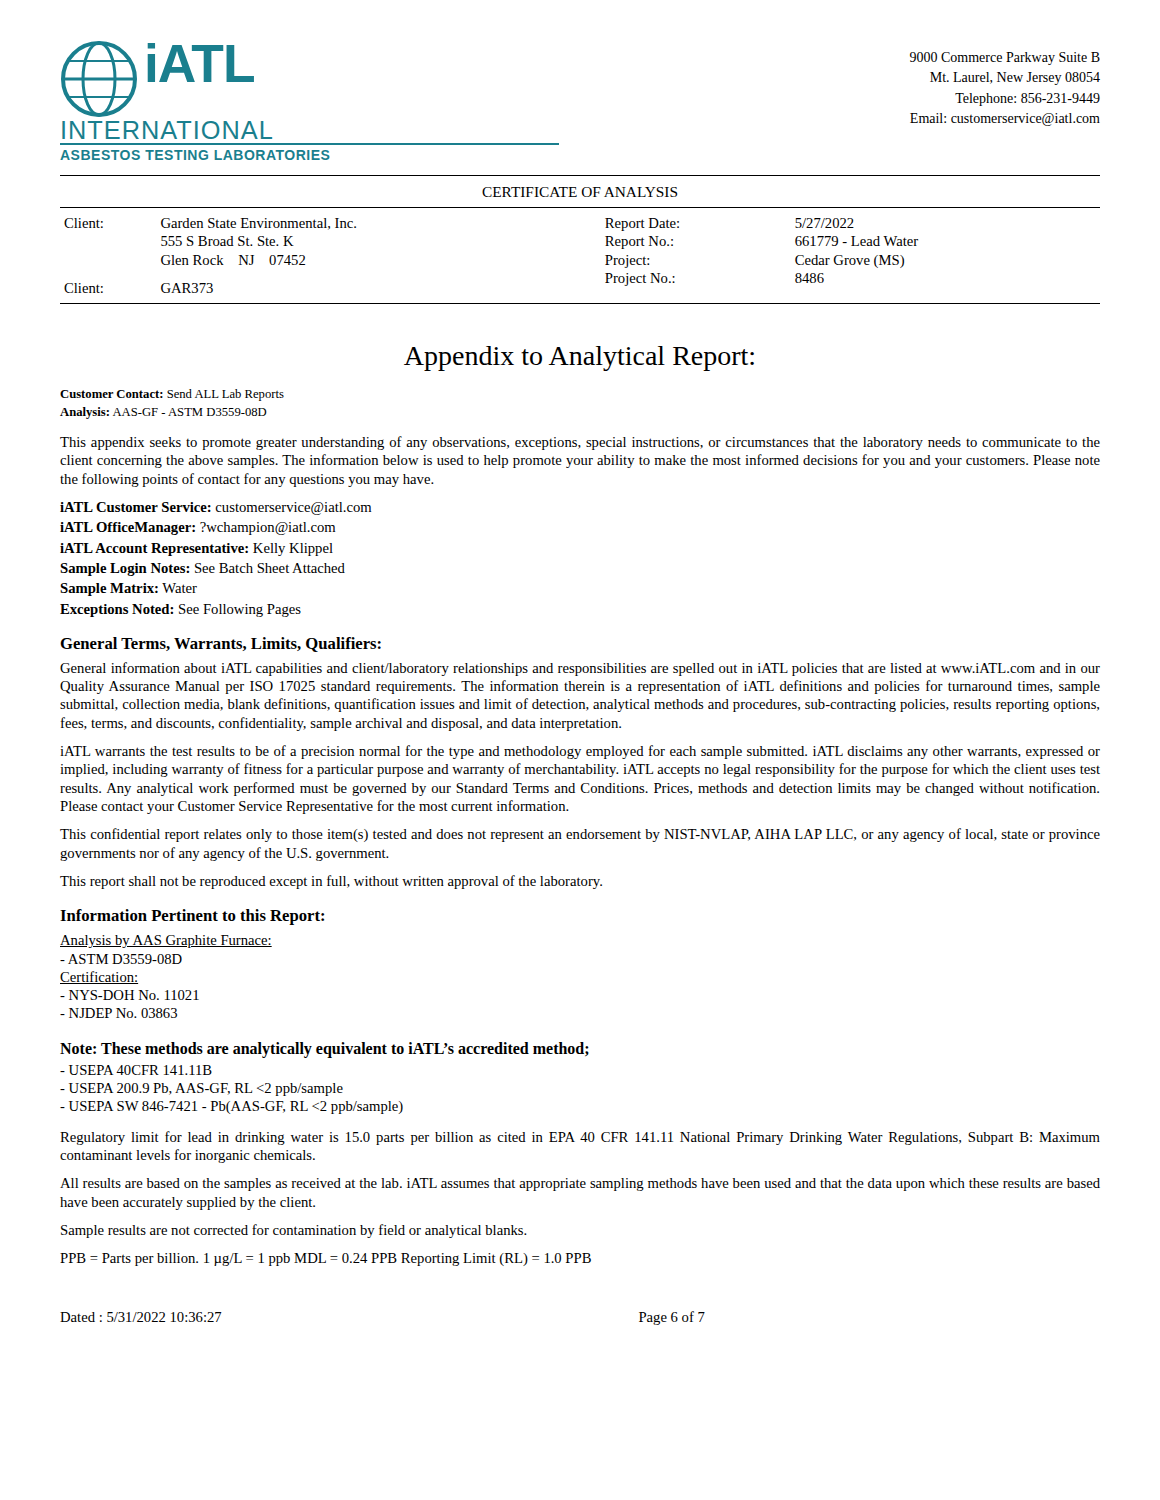iATL
INTERNATIONAL
ASBESTOS TESTING LABORATORIES
9000 Commerce Parkway Suite B
Mt. Laurel, New Jersey 08054
Telephone: 856-231-9449
Email: customerservice@iatl.com
CERTIFICATE OF ANALYSIS
| / Client: / Garden State Environmental, Inc. / / / 555 S Broad St. Ste. K / / / Glen Rock NJ 07452 / / Client: / GAR373 / | / Report Date: / 5/27/2022 / / Report No.: / 661779 - Lead Water / / Project: / Cedar Grove (MS) / / Project No.: / 8486 / |
Appendix to Analytical Report:
Customer Contact: Send ALL Lab Reports
Analysis: AAS-GF - ASTM D3559-08D
This appendix seeks to promote greater understanding of any observations, exceptions, special instructions, or circumstances that the laboratory needs to communicate to the client concerning the above samples. The information below is used to help promote your ability to make the most informed decisions for you and your customers. Please note the following points of contact for any questions you may have.
iATL Customer Service: customerservice@iatl.com
iATL OfficeManager: ?wchampion@iatl.com
iATL Account Representative: Kelly Klippel
Sample Login Notes: See Batch Sheet Attached
Sample Matrix: Water
Exceptions Noted: See Following Pages
General Terms, Warrants, Limits, Qualifiers:
General information about iATL capabilities and client/laboratory relationships and responsibilities are spelled out in iATL policies that are listed at www.iATL.com and in our Quality Assurance Manual per ISO 17025 standard requirements. The information therein is a representation of iATL definitions and policies for turnaround times, sample submittal, collection media, blank definitions, quantification issues and limit of detection, analytical methods and procedures, sub-contracting policies, results reporting options, fees, terms, and discounts, confidentiality, sample archival and disposal, and data interpretation.
iATL warrants the test results to be of a precision normal for the type and methodology employed for each sample submitted. iATL disclaims any other warrants, expressed or implied, including warranty of fitness for a particular purpose and warranty of merchantability. iATL accepts no legal responsibility for the purpose for which the client uses test results. Any analytical work performed must be governed by our Standard Terms and Conditions. Prices, methods and detection limits may be changed without notification. Please contact your Customer Service Representative for the most current information.
This confidential report relates only to those item(s) tested and does not represent an endorsement by NIST-NVLAP, AIHA LAP LLC, or any agency of local, state or province governments nor of any agency of the U.S. government.
This report shall not be reproduced except in full, without written approval of the laboratory.
Information Pertinent to this Report:
Analysis by AAS Graphite Furnace:
- ASTM D3559-08D
Certification:
- NYS-DOH No. 11021
- NJDEP No. 03863
Note: These methods are analytically equivalent to iATL’s accredited method;
- USEPA 40CFR 141.11B
- USEPA 200.9 Pb, AAS-GF, RL <2 ppb/sample
- USEPA SW 846-7421 - Pb(AAS-GF, RL <2 ppb/sample)
Regulatory limit for lead in drinking water is 15.0 parts per billion as cited in EPA 40 CFR 141.11 National Primary Drinking Water Regulations, Subpart B: Maximum contaminant levels for inorganic chemicals.
All results are based on the samples as received at the lab. iATL assumes that appropriate sampling methods have been used and that the data upon which these results are based have been accurately supplied by the client.
Sample results are not corrected for contamination by field or analytical blanks.
PPB = Parts per billion. 1 µg/L = 1 ppb MDL = 0.24 PPB Reporting Limit (RL) = 1.0 PPB
Dated : 5/31/2022 10:36:27
Page 6 of 7